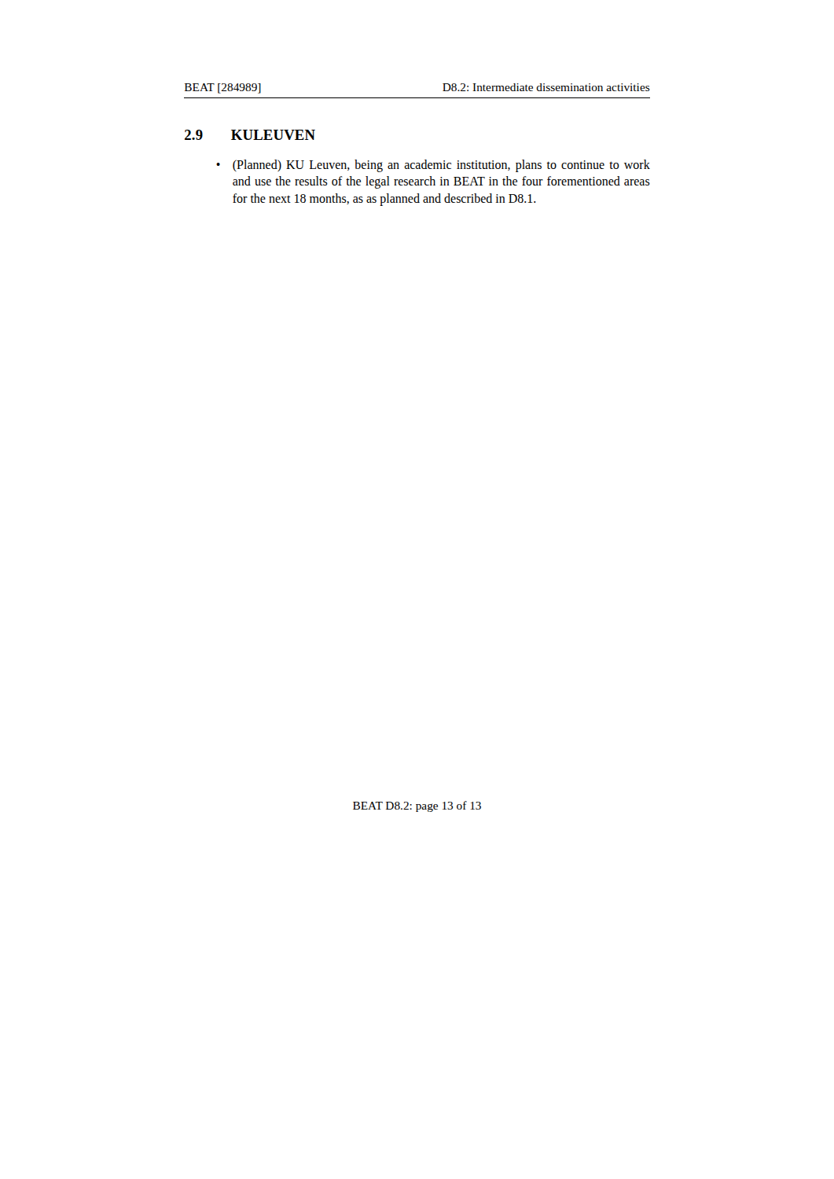BEAT [284989]
D8.2: Intermediate dissemination activities
2.9 KULEUVEN
(Planned) KU Leuven, being an academic institution, plans to continue to work and use the results of the legal research in BEAT in the four forementioned areas for the next 18 months, as as planned and described in D8.1.
BEAT D8.2: page 13 of 13